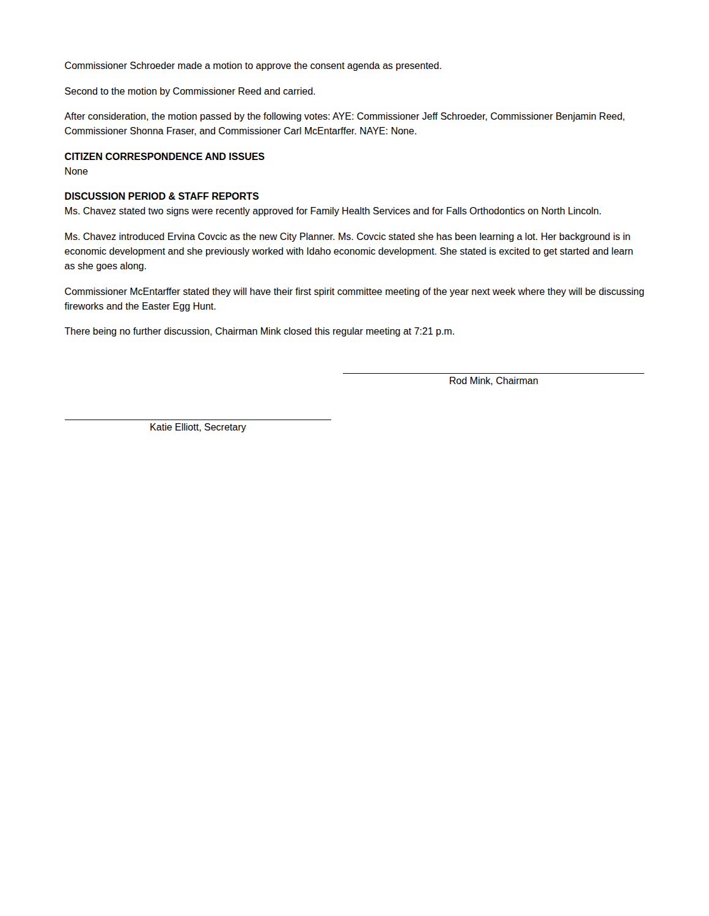Commissioner Schroeder made a motion to approve the consent agenda as presented.
Second to the motion by Commissioner Reed and carried.
After consideration, the motion passed by the following votes: AYE: Commissioner Jeff Schroeder, Commissioner Benjamin Reed, Commissioner Shonna Fraser, and Commissioner Carl McEntarffer. NAYE: None.
CITIZEN CORRESPONDENCE AND ISSUES
None
DISCUSSION PERIOD & STAFF REPORTS
Ms. Chavez stated two signs were recently approved for Family Health Services and for Falls Orthodontics on North Lincoln.
Ms. Chavez introduced Ervina Covcic as the new City Planner. Ms. Covcic stated she has been learning a lot. Her background is in economic development and she previously worked with Idaho economic development. She stated is excited to get started and learn as she goes along.
Commissioner McEntarffer stated they will have their first spirit committee meeting of the year next week where they will be discussing fireworks and the Easter Egg Hunt.
There being no further discussion, Chairman Mink closed this regular meeting at 7:21 p.m.
Rod Mink, Chairman
Katie Elliott, Secretary